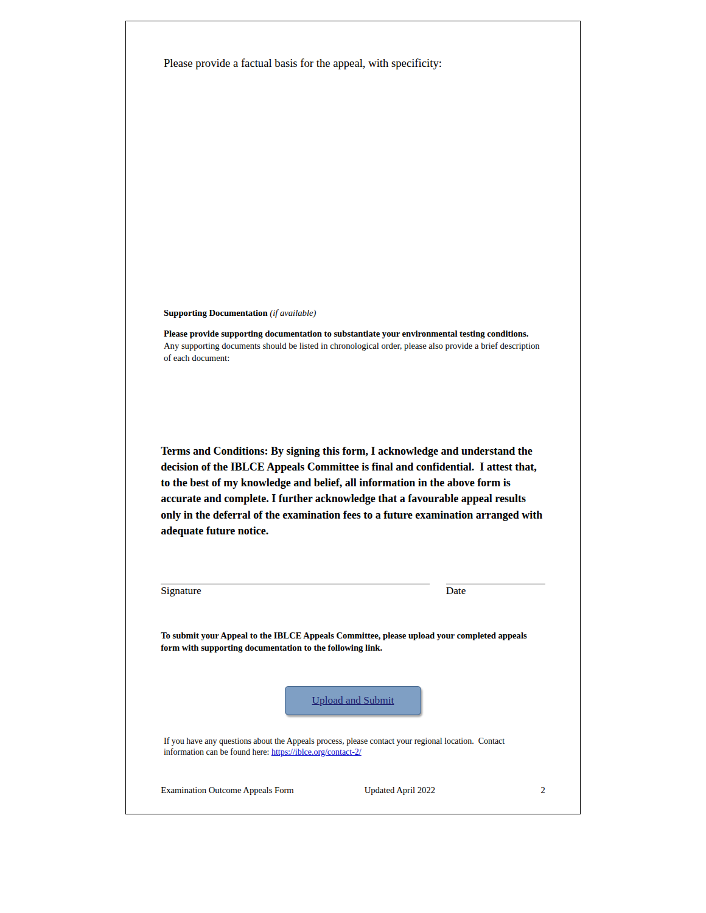Please provide a factual basis for the appeal, with specificity:
Supporting Documentation (if available)
Please provide supporting documentation to substantiate your environmental testing conditions. Any supporting documents should be listed in chronological order, please also provide a brief description of each document:
Terms and Conditions: By signing this form, I acknowledge and understand the decision of the IBLCE Appeals Committee is final and confidential. I attest that, to the best of my knowledge and belief, all information in the above form is accurate and complete. I further acknowledge that a favourable appeal results only in the deferral of the examination fees to a future examination arranged with adequate future notice.
Signature
Date
To submit your Appeal to the IBLCE Appeals Committee, please upload your completed appeals form with supporting documentation to the following link.
Upload and Submit
If you have any questions about the Appeals process, please contact your regional location. Contact information can be found here: https://iblce.org/contact-2/
Examination Outcome Appeals Form
Updated April 2022
2